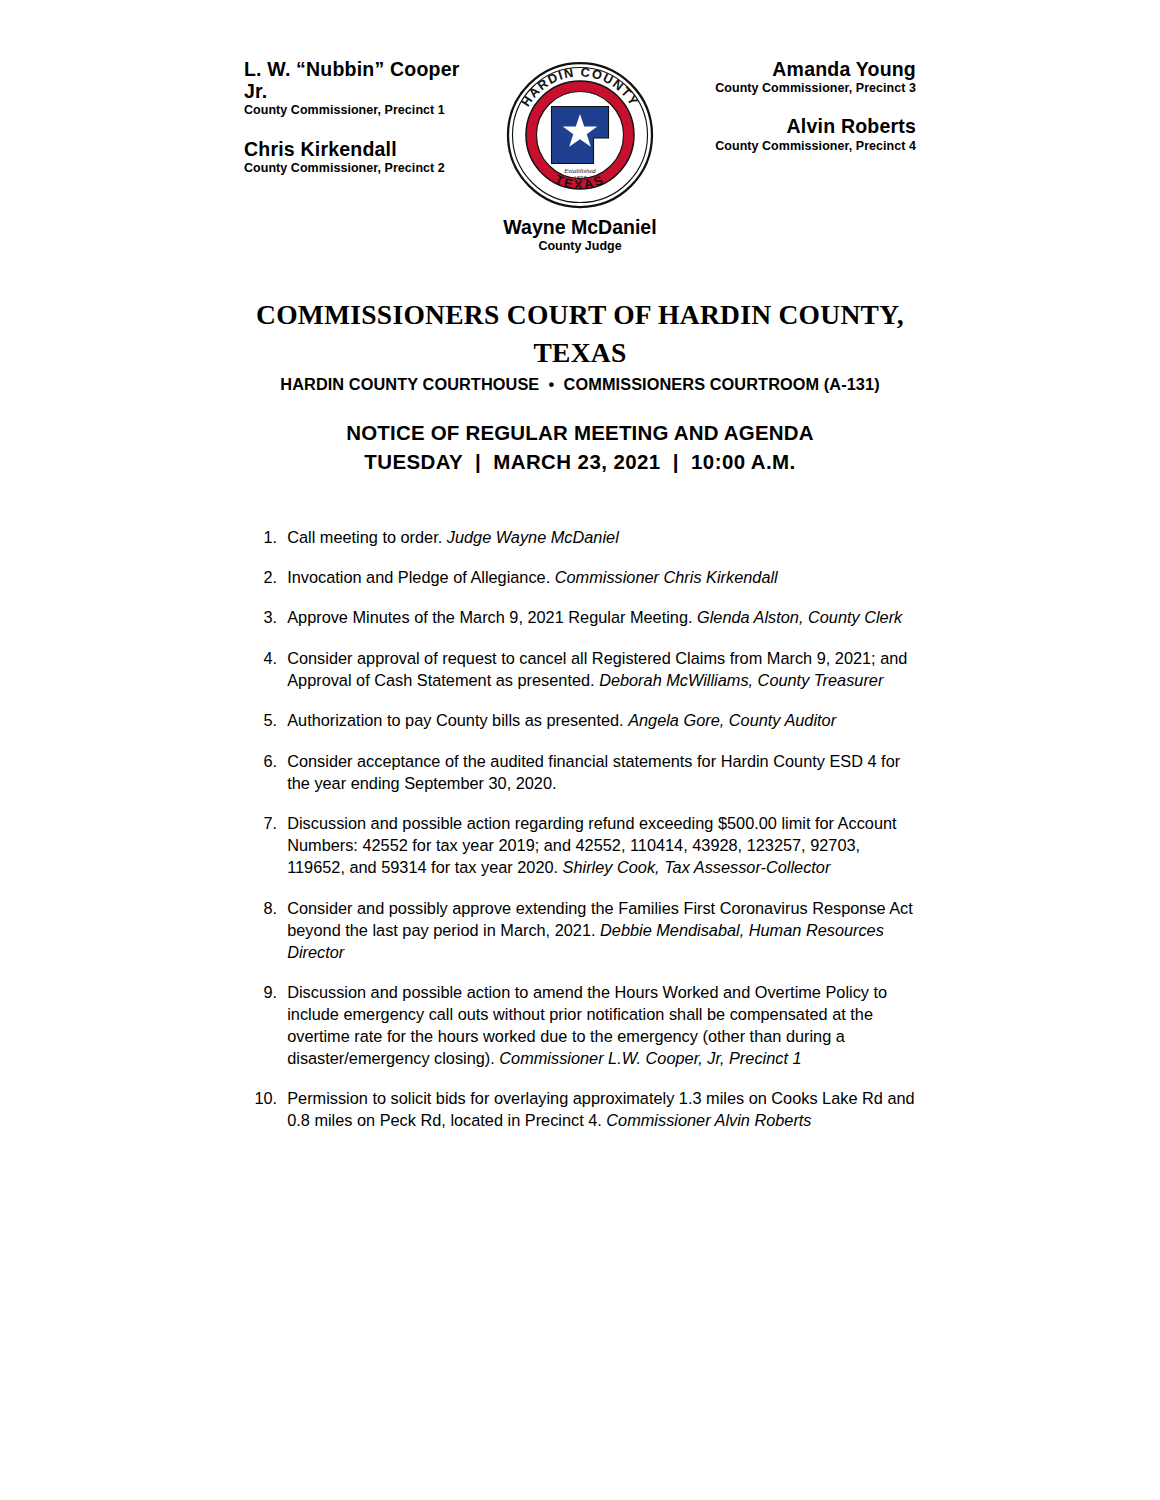L. W. “Nubbin” Cooper Jr.
County Commissioner, Precinct 1
Chris Kirkendall
County Commissioner, Precinct 2
HARDIN COUNTY TEXAS Established 1858
Amanda Young
County Commissioner, Precinct 3
Alvin Roberts
County Commissioner, Precinct 4
Wayne McDaniel
County Judge
COMMISSIONERS COURT OF HARDIN COUNTY, TEXAS
HARDIN COUNTY COURTHOUSE • COMMISSIONERS COURTROOM (A-131)
NOTICE OF REGULAR MEETING AND AGENDA
TUESDAY | MARCH 23, 2021 | 10:00 A.M.
Call meeting to order. Judge Wayne McDaniel
Invocation and Pledge of Allegiance. Commissioner Chris Kirkendall
Approve Minutes of the March 9, 2021 Regular Meeting. Glenda Alston, County Clerk
Consider approval of request to cancel all Registered Claims from March 9, 2021; and Approval of Cash Statement as presented. Deborah McWilliams, County Treasurer
Authorization to pay County bills as presented. Angela Gore, County Auditor
Consider acceptance of the audited financial statements for Hardin County ESD 4 for the year ending September 30, 2020.
Discussion and possible action regarding refund exceeding $500.00 limit for Account Numbers: 42552 for tax year 2019; and 42552, 110414, 43928, 123257, 92703, 119652, and 59314 for tax year 2020. Shirley Cook, Tax Assessor-Collector
Consider and possibly approve extending the Families First Coronavirus Response Act beyond the last pay period in March, 2021. Debbie Mendisabal, Human Resources Director
Discussion and possible action to amend the Hours Worked and Overtime Policy to include emergency call outs without prior notification shall be compensated at the overtime rate for the hours worked due to the emergency (other than during a disaster/emergency closing). Commissioner L.W. Cooper, Jr, Precinct 1
Permission to solicit bids for overlaying approximately 1.3 miles on Cooks Lake Rd and 0.8 miles on Peck Rd, located in Precinct 4. Commissioner Alvin Roberts